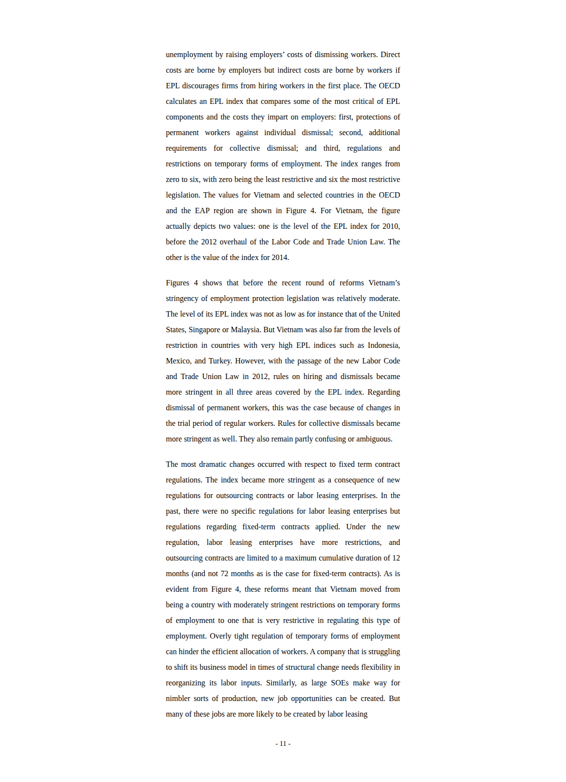unemployment by raising employers’ costs of dismissing workers. Direct costs are borne by employers but indirect costs are borne by workers if EPL discourages firms from hiring workers in the first place. The OECD calculates an EPL index that compares some of the most critical of EPL components and the costs they impart on employers: first, protections of permanent workers against individual dismissal; second, additional requirements for collective dismissal; and third, regulations and restrictions on temporary forms of employment. The index ranges from zero to six, with zero being the least restrictive and six the most restrictive legislation. The values for Vietnam and selected countries in the OECD and the EAP region are shown in Figure 4. For Vietnam, the figure actually depicts two values: one is the level of the EPL index for 2010, before the 2012 overhaul of the Labor Code and Trade Union Law. The other is the value of the index for 2014.
Figures 4 shows that before the recent round of reforms Vietnam’s stringency of employment protection legislation was relatively moderate. The level of its EPL index was not as low as for instance that of the United States, Singapore or Malaysia. But Vietnam was also far from the levels of restriction in countries with very high EPL indices such as Indonesia, Mexico, and Turkey. However, with the passage of the new Labor Code and Trade Union Law in 2012, rules on hiring and dismissals became more stringent in all three areas covered by the EPL index. Regarding dismissal of permanent workers, this was the case because of changes in the trial period of regular workers. Rules for collective dismissals became more stringent as well. They also remain partly confusing or ambiguous.
The most dramatic changes occurred with respect to fixed term contract regulations. The index became more stringent as a consequence of new regulations for outsourcing contracts or labor leasing enterprises. In the past, there were no specific regulations for labor leasing enterprises but regulations regarding fixed-term contracts applied. Under the new regulation, labor leasing enterprises have more restrictions, and outsourcing contracts are limited to a maximum cumulative duration of 12 months (and not 72 months as is the case for fixed-term contracts). As is evident from Figure 4, these reforms meant that Vietnam moved from being a country with moderately stringent restrictions on temporary forms of employment to one that is very restrictive in regulating this type of employment. Overly tight regulation of temporary forms of employment can hinder the efficient allocation of workers. A company that is struggling to shift its business model in times of structural change needs flexibility in reorganizing its labor inputs. Similarly, as large SOEs make way for nimbler sorts of production, new job opportunities can be created. But many of these jobs are more likely to be created by labor leasing
- 11 -